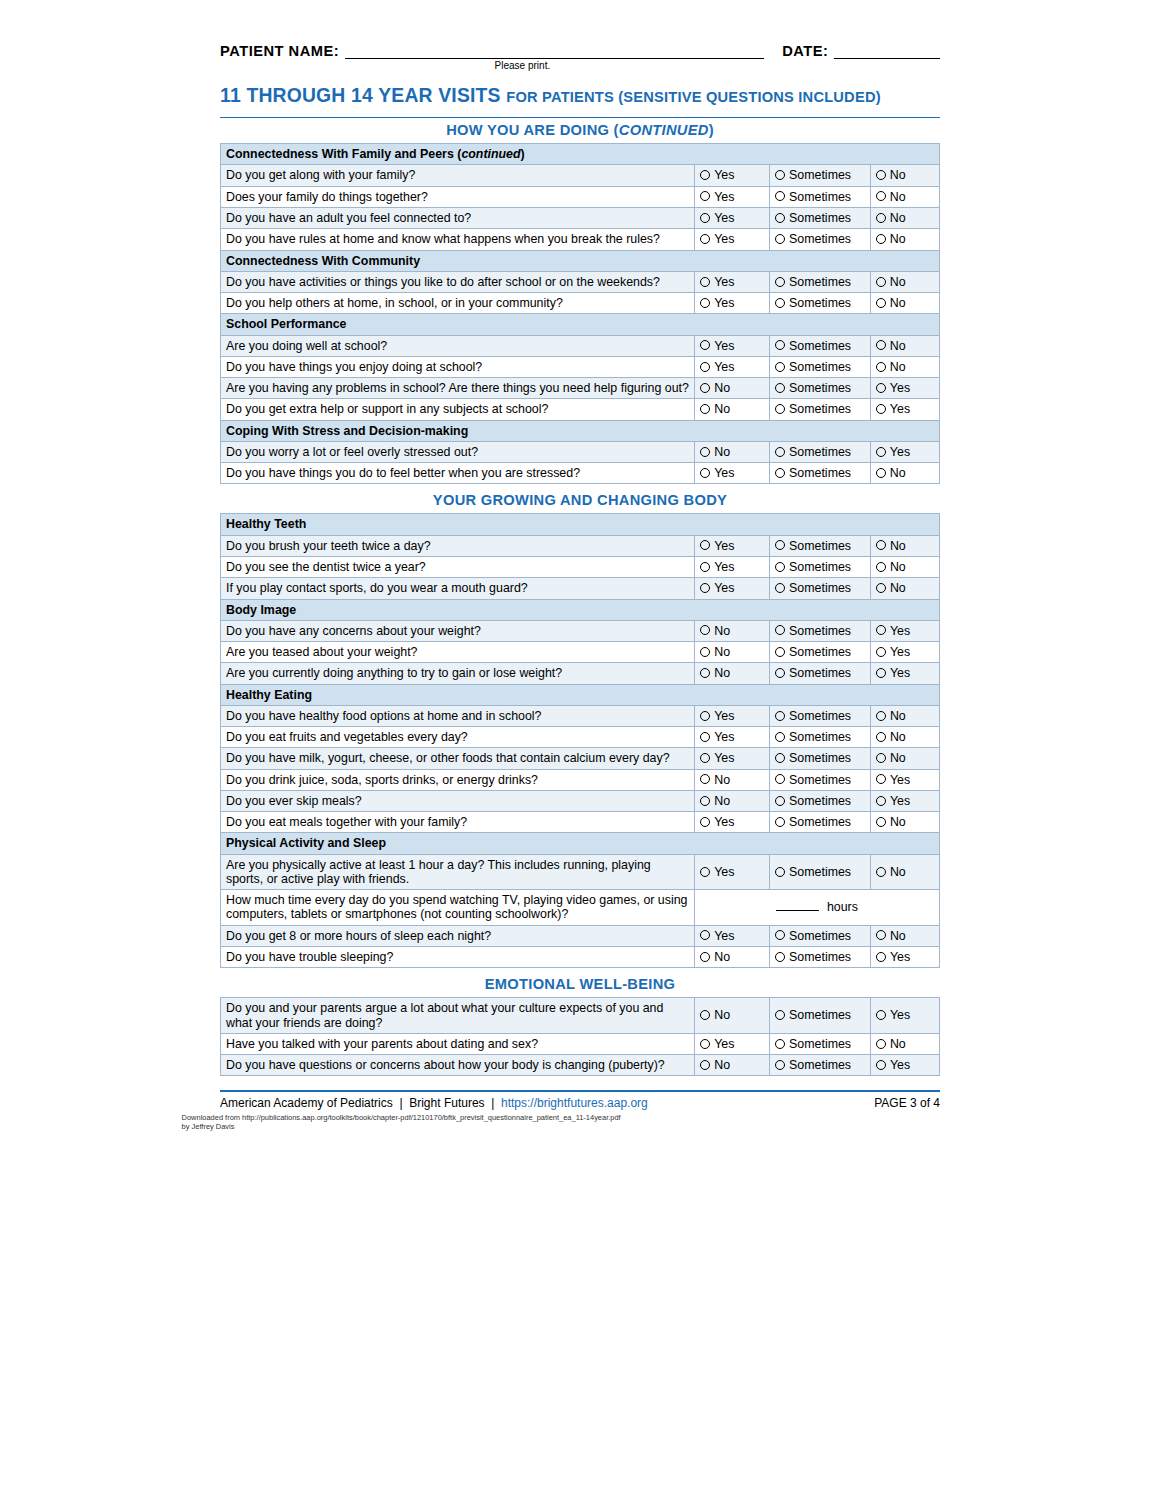PATIENT NAME:
DATE:
Please print.
11 THROUGH 14 YEAR VISITS FOR PATIENTS (SENSITIVE QUESTIONS INCLUDED)
HOW YOU ARE DOING (CONTINUED)
| Connectedness With Family and Peers ( continued ) |
| Do you get along with your family? | Yes | Sometimes | No |
| Does your family do things together? | Yes | Sometimes | No |
| Do you have an adult you feel connected to? | Yes | Sometimes | No |
| Do you have rules at home and know what happens when you break the rules? | Yes | Sometimes | No |
| Connectedness With Community |
| Do you have activities or things you like to do after school or on the weekends? | Yes | Sometimes | No |
| Do you help others at home, in school, or in your community? | Yes | Sometimes | No |
| School Performance |
| Are you doing well at school? | Yes | Sometimes | No |
| Do you have things you enjoy doing at school? | Yes | Sometimes | No |
| Are you having any problems in school? Are there things you need help figuring out? | No | Sometimes | Yes |
| Do you get extra help or support in any subjects at school? | No | Sometimes | Yes |
| Coping With Stress and Decision-making |
| Do you worry a lot or feel overly stressed out? | No | Sometimes | Yes |
| Do you have things you do to feel better when you are stressed? | Yes | Sometimes | No |
YOUR GROWING AND CHANGING BODY
| Healthy Teeth |
| Do you brush your teeth twice a day? | Yes | Sometimes | No |
| Do you see the dentist twice a year? | Yes | Sometimes | No |
| If you play contact sports, do you wear a mouth guard? | Yes | Sometimes | No |
| Body Image |
| Do you have any concerns about your weight? | No | Sometimes | Yes |
| Are you teased about your weight? | No | Sometimes | Yes |
| Are you currently doing anything to try to gain or lose weight? | No | Sometimes | Yes |
| Healthy Eating |
| Do you have healthy food options at home and in school? | Yes | Sometimes | No |
| Do you eat fruits and vegetables every day? | Yes | Sometimes | No |
| Do you have milk, yogurt, cheese, or other foods that contain calcium every day? | Yes | Sometimes | No |
| Do you drink juice, soda, sports drinks, or energy drinks? | No | Sometimes | Yes |
| Do you ever skip meals? | No | Sometimes | Yes |
| Do you eat meals together with your family? | Yes | Sometimes | No |
| Physical Activity and Sleep |
| Are you physically active at least 1 hour a day? This includes running, playing sports, or active play with friends. | Yes | Sometimes | No |
| How much time every day do you spend watching TV, playing video games, or using computers, tablets or smartphones (not counting schoolwork)? | hours |
| Do you get 8 or more hours of sleep each night? | Yes | Sometimes | No |
| Do you have trouble sleeping? | No | Sometimes | Yes |
EMOTIONAL WELL-BEING
| Do you and your parents argue a lot about what your culture expects of you and what your friends are doing? | No | Sometimes | Yes |
| Have you talked with your parents about dating and sex? | Yes | Sometimes | No |
| Do you have questions or concerns about how your body is changing (puberty)? | No | Sometimes | Yes |
American Academy of Pediatrics | Bright Futures | https://brightfutures.aap.org
PAGE 3 of 4
Downloaded from http://publications.aap.org/toolkits/book/chapter-pdf/1210170/bftk_previsit_questionnaire_patient_ea_11-14year.pdf
by Jeffrey Davis